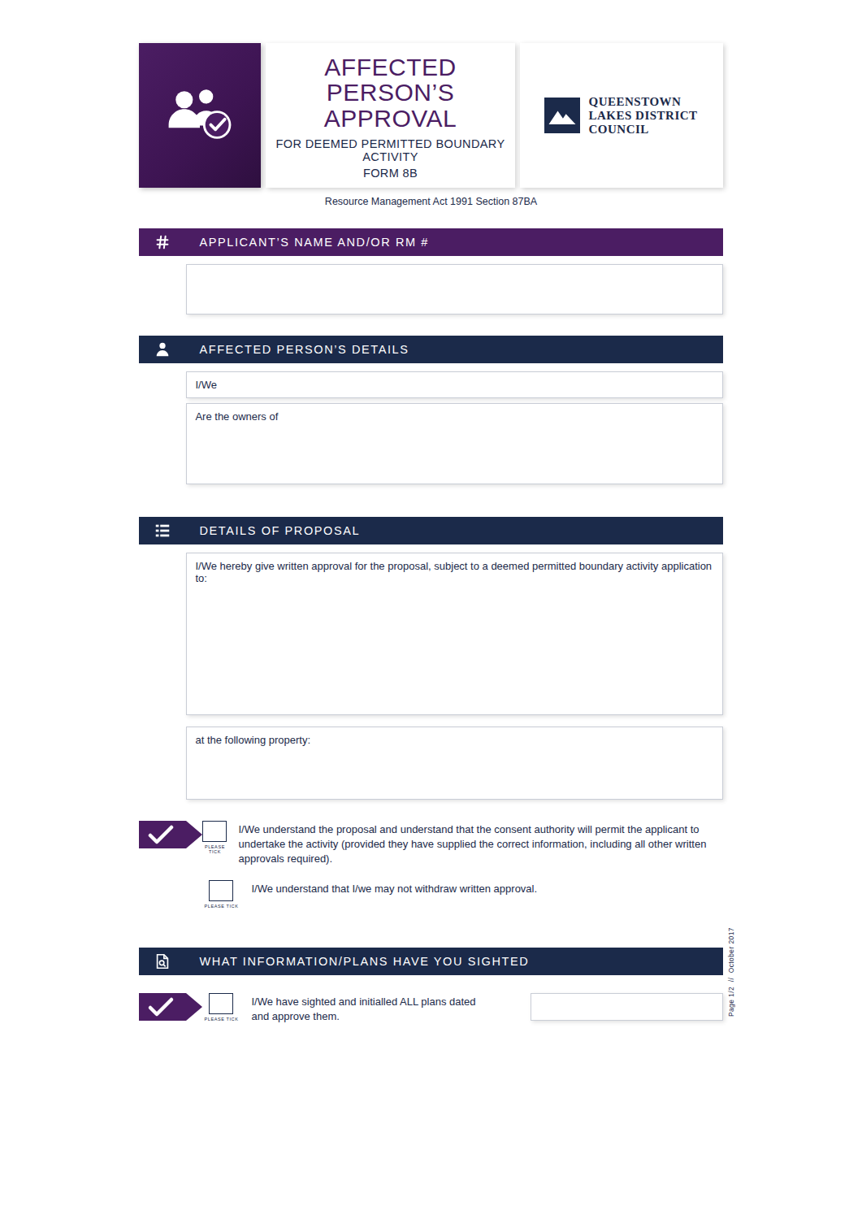Affected Person’s
Approval
For Deemed Permitted Boundary Activity
Form 8B
Queenstown
Lakes District
Council
Resource Management Act 1991 Section 87BA
Applicant’s Name and/or RM #
Affected Person’s Details
I/We
Are the owners of
Details of Proposal
I/We hereby give written approval for the proposal, subject to a deemed permitted boundary activity application to:
at the following property:
Please tick
I/We understand the proposal and understand that the consent authority will permit the applicant to undertake the activity (provided they have supplied the correct information, including all other written approvals required).
Please tick
I/We understand that I/we may not withdraw written approval.
What Information/Plans Have You Sighted
Please tick
I/We have sighted and initialled ALL plans dated
and approve them.
Page 1/2 // October 2017